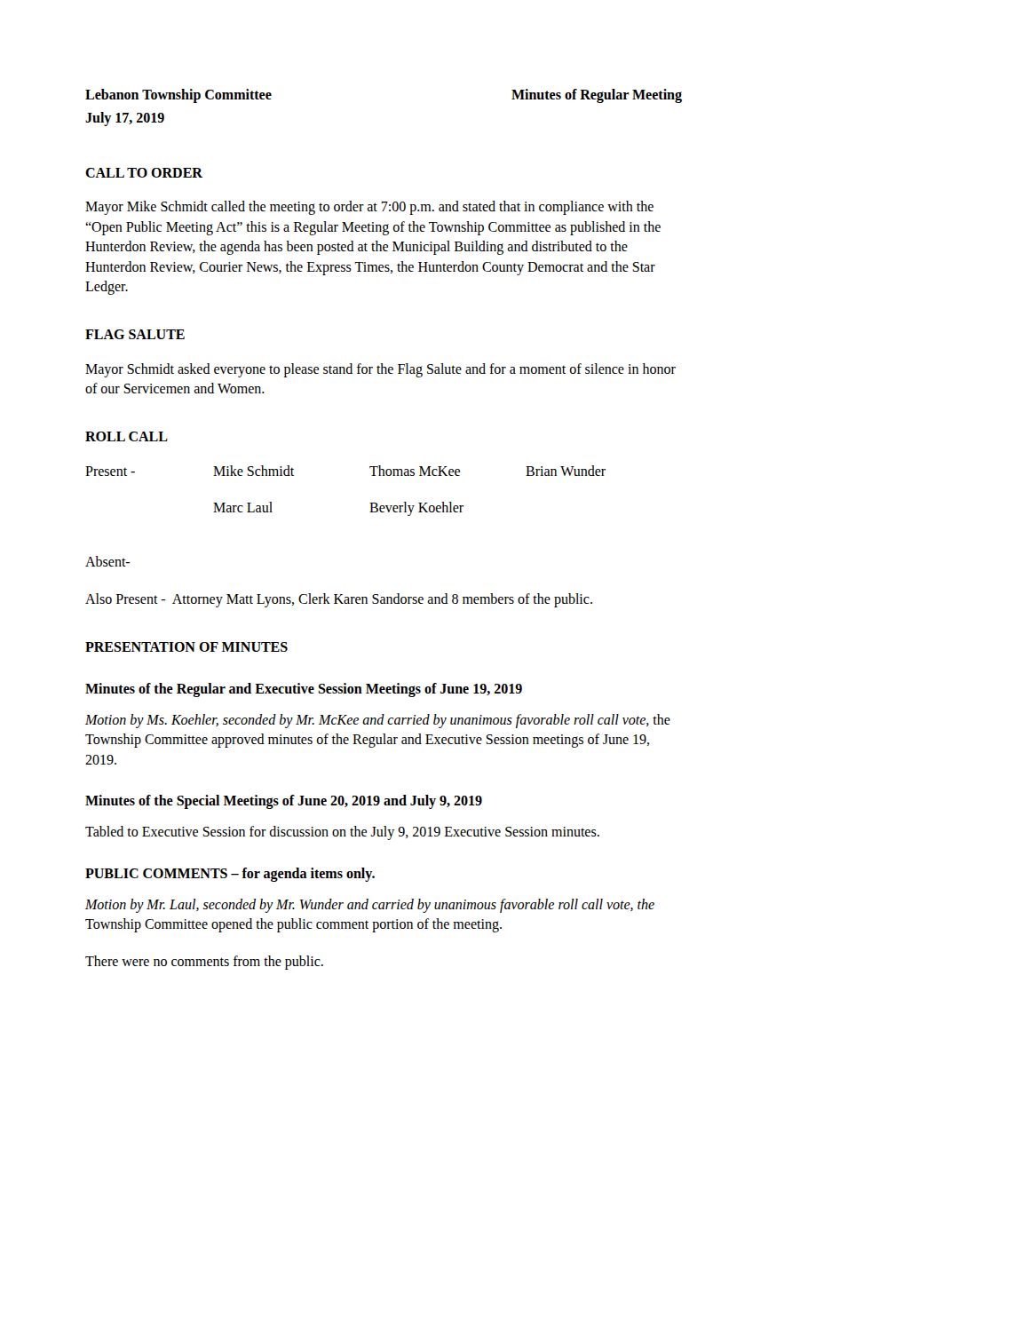Lebanon Township Committee Minutes of Regular Meeting
July 17, 2019
CALL TO ORDER
Mayor Mike Schmidt called the meeting to order at 7:00 p.m. and stated that in compliance with the “Open Public Meeting Act” this is a Regular Meeting of the Township Committee as published in the Hunterdon Review, the agenda has been posted at the Municipal Building and distributed to the Hunterdon Review, Courier News, the Express Times, the Hunterdon County Democrat and the Star Ledger.
FLAG SALUTE
Mayor Schmidt asked everyone to please stand for the Flag Salute and for a moment of silence in honor of our Servicemen and Women.
ROLL CALL
| Present - | Mike Schmidt | Thomas McKee | Brian Wunder |
| | Marc Laul | Beverly Koehler | |
Absent-
Also Present - Attorney Matt Lyons, Clerk Karen Sandorse and 8 members of the public.
PRESENTATION OF MINUTES
Minutes of the Regular and Executive Session Meetings of June 19, 2019
Motion by Ms. Koehler, seconded by Mr. McKee and carried by unanimous favorable roll call vote, the Township Committee approved minutes of the Regular and Executive Session meetings of June 19, 2019.
Minutes of the Special Meetings of June 20, 2019 and July 9, 2019
Tabled to Executive Session for discussion on the July 9, 2019 Executive Session minutes.
PUBLIC COMMENTS – for agenda items only.
Motion by Mr. Laul, seconded by Mr. Wunder and carried by unanimous favorable roll call vote, the Township Committee opened the public comment portion of the meeting.
There were no comments from the public.